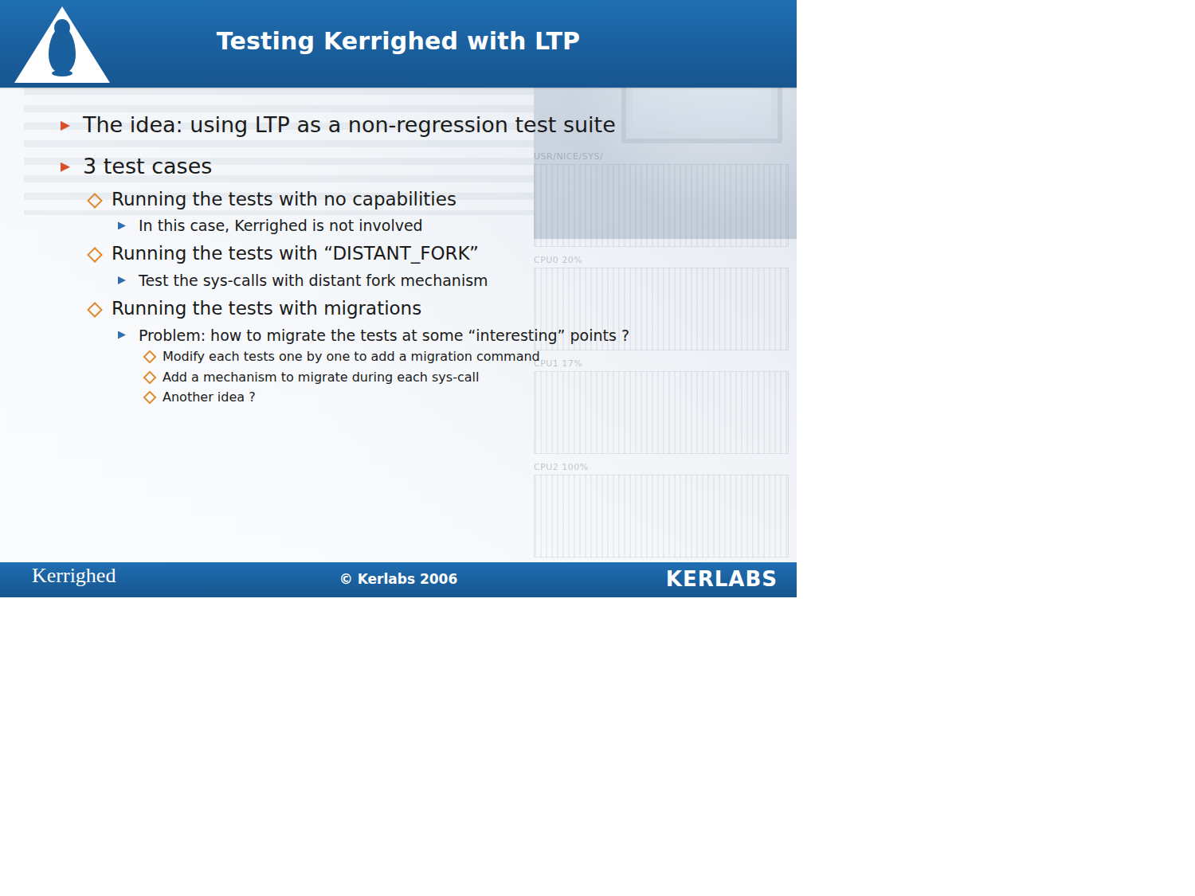USR/NICE/SYS/
CPU0 20%
CPU1 17%
CPU2 100%
Testing Kerrighed with LTP
The idea: using LTP as a non-regression test suite
3 test cases
Running the tests with no capabilities
In this case, Kerrighed is not involved
Running the tests with “DISTANT_FORK”
Test the sys-calls with distant fork mechanism
Running the tests with migrations
Problem: how to migrate the tests at some “interesting” points ?
Modify each tests one by one to add a migration command
Add a mechanism to migrate during each sys-call
Another idea ?
Kerrighed
© Kerlabs 2006
KERLABS